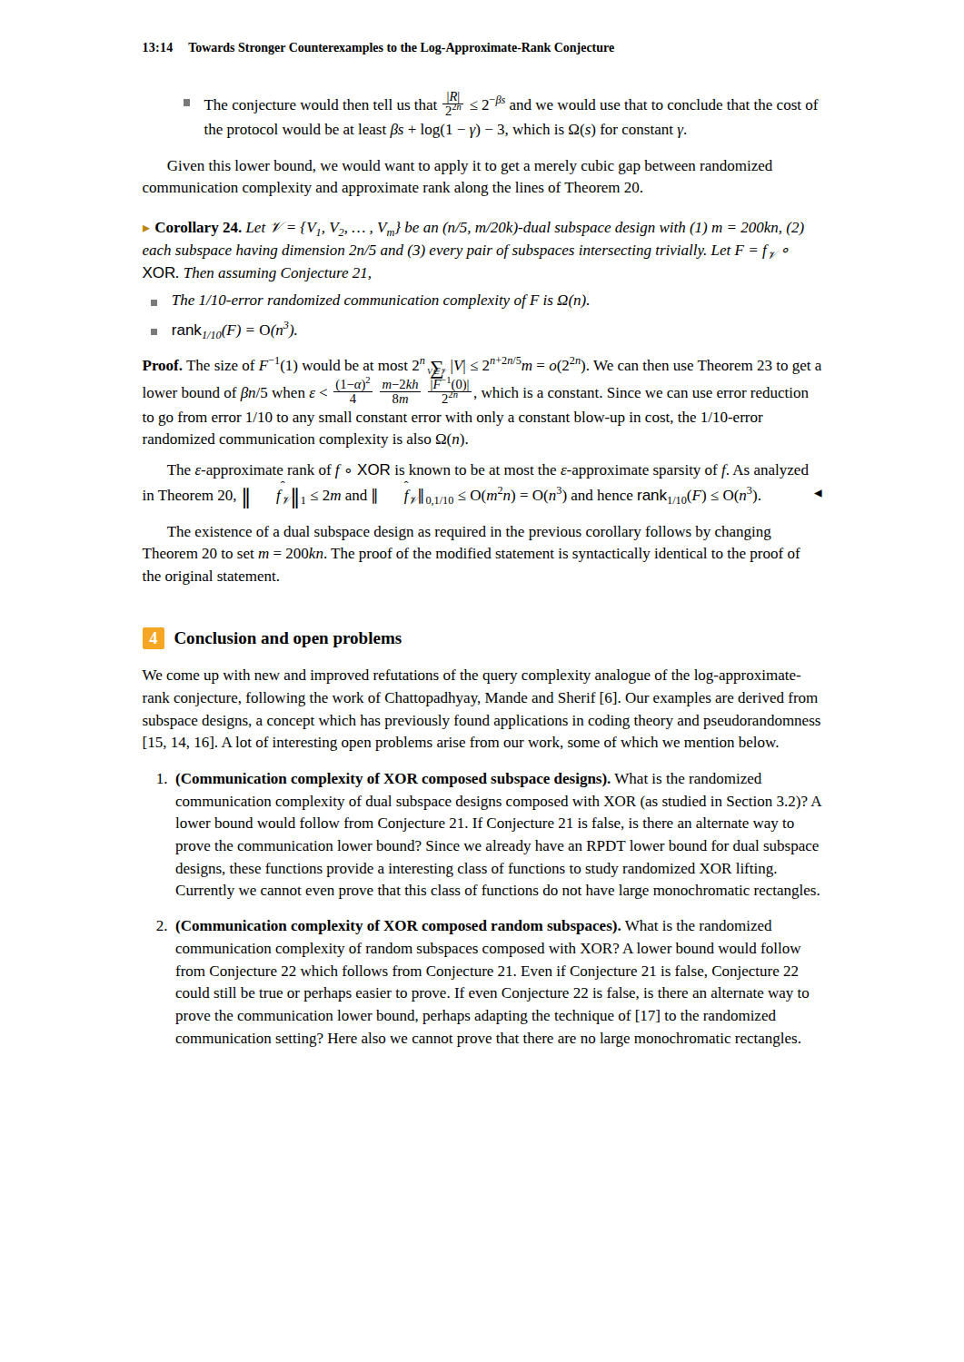13:14 Towards Stronger Counterexamples to the Log-Approximate-Rank Conjecture
The conjecture would then tell us that |R|22n ≤ 2−βs and we would use that to conclude that the cost of the protocol would be at least βs + log(1 − γ) − 3, which is Ω(s) for constant γ.
Given this lower bound, we would want to apply it to get a merely cubic gap between randomized communication complexity and approximate rank along the lines of Theorem 20.
▸Corollary 24. Let 𝒱 = {V1, V2, … , Vm} be an (n/5, m/20k)-dual subspace design with (1) m = 200kn, (2) each subspace having dimension 2n/5 and (3) every pair of subspaces intersecting trivially. Let F = f𝒱 ∘ XOR. Then assuming Conjecture 21,
The 1/10-error randomized communication complexity of F is Ω(n).
rank1/10(F) = O(n3).
Proof. The size of F−1(1) would be at most 2n ∑V∈𝒱 |V| ≤ 2n+2n/5m = o(22n). We can then use Theorem 23 to get a lower bound of βn/5 when ε < (1−α)24 m−2kh 8m |F−1(0)|22n, which is a constant. Since we can use error reduction to go from error 1/10 to any small constant error with only a constant blow-up in cost, the 1/10-error randomized communication complexity is also Ω(n).
The ε-approximate rank of f ∘ XOR is known to be at most the ε-approximate sparsity of f. As analyzed in Theorem 20, ∥̂f𝒱∥1 ≤ 2m and ∥̂f𝒱∥0,1/10 ≤ O(m2n) = O(n3) and hence rank1/10(F) ≤ O(n3). ◂
The existence of a dual subspace design as required in the previous corollary follows by changing Theorem 20 to set m = 200kn. The proof of the modified statement is syntactically identical to the proof of the original statement.
4 Conclusion and open problems
We come up with new and improved refutations of the query complexity analogue of the log-approximate-rank conjecture, following the work of Chattopadhyay, Mande and Sherif [6]. Our examples are derived from subspace designs, a concept which has previously found applications in coding theory and pseudorandomness [15, 14, 16]. A lot of interesting open problems arise from our work, some of which we mention below.
(Communication complexity of XOR composed subspace designs). What is the randomized communication complexity of dual subspace designs composed with XOR (as studied in Section 3.2)? A lower bound would follow from Conjecture 21. If Conjecture 21 is false, is there an alternate way to prove the communication lower bound? Since we already have an RPDT lower bound for dual subspace designs, these functions provide a interesting class of functions to study randomized XOR lifting. Currently we cannot even prove that this class of functions do not have large monochromatic rectangles.
(Communication complexity of XOR composed random subspaces). What is the randomized communication complexity of random subspaces composed with XOR? A lower bound would follow from Conjecture 22 which follows from Conjecture 21. Even if Conjecture 21 is false, Conjecture 22 could still be true or perhaps easier to prove. If even Conjecture 22 is false, is there an alternate way to prove the communication lower bound, perhaps adapting the technique of [17] to the randomized communication setting? Here also we cannot prove that there are no large monochromatic rectangles.